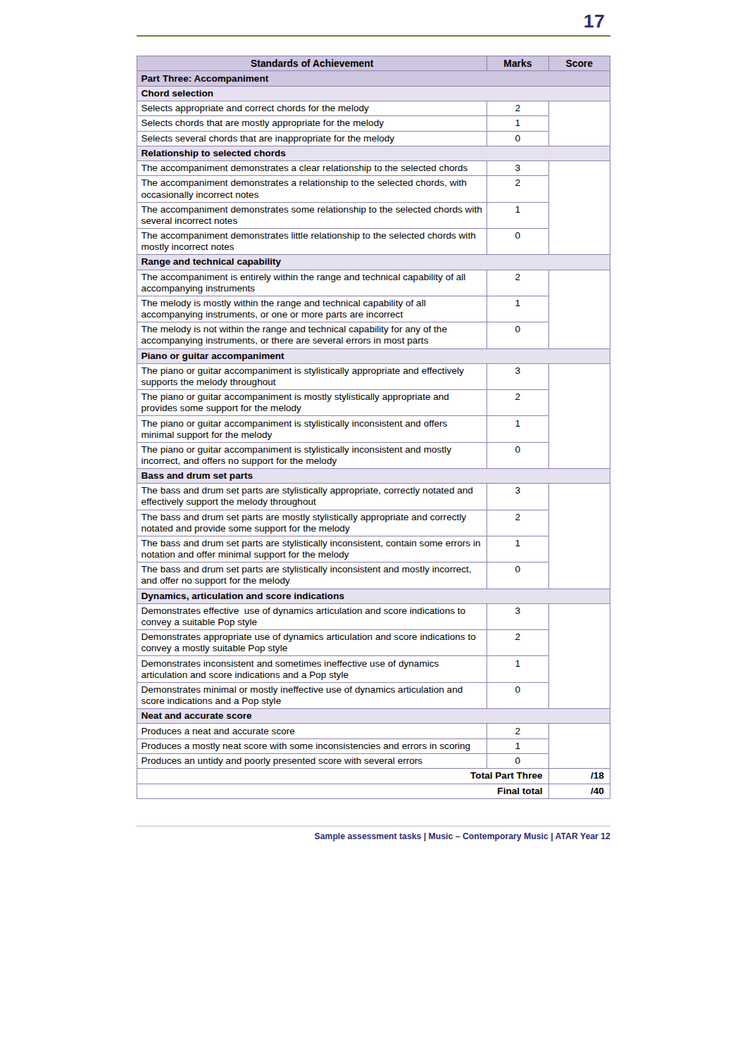17
| Standards of Achievement | Marks | Score |
| --- | --- | --- |
| Part Three: Accompaniment |
| Chord selection |
| Selects appropriate and correct chords for the melody | 2 | |
| Selects chords that are mostly appropriate for the melody | 1 |
| Selects several chords that are inappropriate for the melody | 0 |
| Relationship to selected chords |
| The accompaniment demonstrates a clear relationship to the selected chords | 3 | |
| The accompaniment demonstrates a relationship to the selected chords, with occasionally incorrect notes | 2 |
| The accompaniment demonstrates some relationship to the selected chords with several incorrect notes | 1 |
| The accompaniment demonstrates little relationship to the selected chords with mostly incorrect notes | 0 |
| Range and technical capability |
| The accompaniment is entirely within the range and technical capability of all accompanying instruments | 2 | |
| The melody is mostly within the range and technical capability of all accompanying instruments, or one or more parts are incorrect | 1 |
| The melody is not within the range and technical capability for any of the accompanying instruments, or there are several errors in most parts | 0 |
| Piano or guitar accompaniment |
| The piano or guitar accompaniment is stylistically appropriate and effectively supports the melody throughout | 3 | |
| The piano or guitar accompaniment is mostly stylistically appropriate and provides some support for the melody | 2 |
| The piano or guitar accompaniment is stylistically inconsistent and offers minimal support for the melody | 1 |
| The piano or guitar accompaniment is stylistically inconsistent and mostly incorrect, and offers no support for the melody | 0 |
| Bass and drum set parts |
| The bass and drum set parts are stylistically appropriate, correctly notated and effectively support the melody throughout | 3 | |
| The bass and drum set parts are mostly stylistically appropriate and correctly notated and provide some support for the melody | 2 |
| The bass and drum set parts are stylistically inconsistent, contain some errors in notation and offer minimal support for the melody | 1 |
| The bass and drum set parts are stylistically inconsistent and mostly incorrect, and offer no support for the melody | 0 |
| Dynamics, articulation and score indications |
| Demonstrates effective use of dynamics articulation and score indications to convey a suitable Pop style | 3 | |
| Demonstrates appropriate use of dynamics articulation and score indications to convey a mostly suitable Pop style | 2 |
| Demonstrates inconsistent and sometimes ineffective use of dynamics articulation and score indications and a Pop style | 1 |
| Demonstrates minimal or mostly ineffective use of dynamics articulation and score indications and a Pop style | 0 |
| Neat and accurate score |
| Produces a neat and accurate score | 2 | |
| Produces a mostly neat score with some inconsistencies and errors in scoring | 1 |
| Produces an untidy and poorly presented score with several errors | 0 |
| Total Part Three | /18 |
| Final total | /40 |
Sample assessment tasks | Music – Contemporary Music | ATAR Year 12